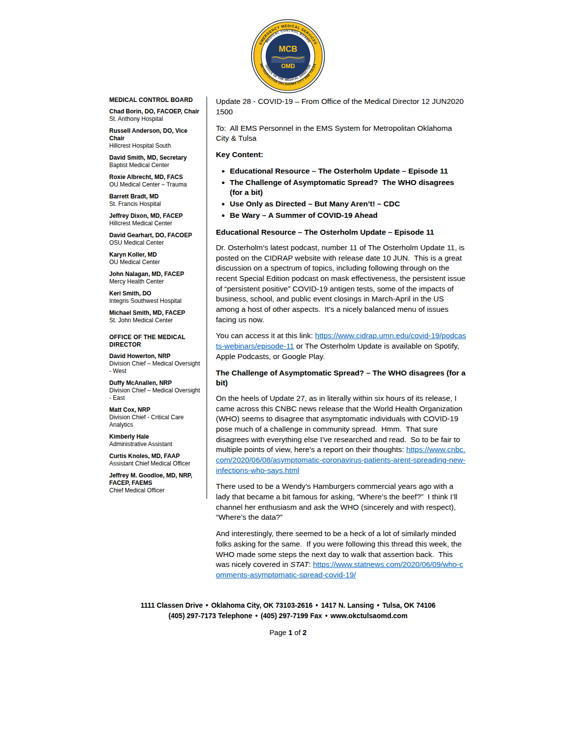EMERGENCY MEDICAL SERVICES MEDICAL CONTROL BOARD METROPOLITAN OKLAHOMA CITY AND TULSA OFFICE OF THE MEDICAL DIRECTOR MCB OMD
MEDICAL CONTROL BOARD
Chad Borin, DO, FACOEP, Chair St. Anthony Hospital
Russell Anderson, DO, Vice Chair Hillcrest Hospital South
David Smith, MD, Secretary Baptist Medical Center
Roxie Albrecht, MD, FACS OU Medical Center – Trauma
Barrett Bradt, MD St. Francis Hospital
Jeffrey Dixon, MD, FACEP Hillcrest Medical Center
David Gearhart, DO, FACOEP OSU Medical Center
Karyn Koller, MD OU Medical Center
John Nalagan, MD, FACEP Mercy Health Center
Keri Smith, DO Integris Southwest Hospital
Michael Smith, MD, FACEP St. John Medical Center
OFFICE OF THE MEDICAL DIRECTOR
David Howerton, NRP Division Chief – Medical Oversight - West
Duffy McAnallen, NRP Division Chief – Medical Oversight - East
Matt Cox, NRP Division Chief - Critical Care Analytics
Kimberly Hale Administrative Assistant
Curtis Knoles, MD, FAAP Assistant Chief Medical Officer
Jeffrey M. Goodloe, MD, NRP, FACEP, FAEMS Chief Medical Officer
Update 28 - COVID-19 – From Office of the Medical Director 12 JUN2020 1500
To: All EMS Personnel in the EMS System for Metropolitan Oklahoma City & Tulsa
Key Content:
Educational Resource – The Osterholm Update – Episode 11
The Challenge of Asymptomatic Spread? The WHO disagrees (for a bit)
Use Only as Directed – But Many Aren’t! – CDC
Be Wary – A Summer of COVID-19 Ahead
Educational Resource – The Osterholm Update – Episode 11
Dr. Osterholm’s latest podcast, number 11 of The Osterholm Update 11, is posted on the CIDRAP website with release date 10 JUN. This is a great discussion on a spectrum of topics, including following through on the recent Special Edition podcast on mask effectiveness, the persistent issue of “persistent positive” COVID-19 antigen tests, some of the impacts of business, school, and public event closings in March-April in the US among a host of other aspects. It’s a nicely balanced menu of issues facing us now.
You can access it at this link: https://www.cidrap.umn.edu/covid-19/podcasts-webinars/episode-11 or The Osterholm Update is available on Spotify, Apple Podcasts, or Google Play.
The Challenge of Asymptomatic Spread? – The WHO disagrees (for a bit)
On the heels of Update 27, as in literally within six hours of its release, I came across this CNBC news release that the World Health Organization (WHO) seems to disagree that asymptomatic individuals with COVID-19 pose much of a challenge in community spread. Hmm. That sure disagrees with everything else I’ve researched and read. So to be fair to multiple points of view, here’s a report on their thoughts: https://www.cnbc.com/2020/06/08/asymptomatic-coronavirus-patients-arent-spreading-new-infections-who-says.html
There used to be a Wendy’s Hamburgers commercial years ago with a lady that became a bit famous for asking, “Where’s the beef?” I think I’ll channel her enthusiasm and ask the WHO (sincerely and with respect), “Where’s the data?”
And interestingly, there seemed to be a heck of a lot of similarly minded folks asking for the same. If you were following this thread this week, the WHO made some steps the next day to walk that assertion back. This was nicely covered in STAT: https://www.statnews.com/2020/06/09/who-comments-asymptomatic-spread-covid-19/
1111 Classen Drive•Oklahoma City, OK 73103-2616•1417 N. Lansing•Tulsa, OK 74106
(405) 297-7173 Telephone•(405) 297-7199 Fax•www.okctulsaomd.com
Page 1 of 2